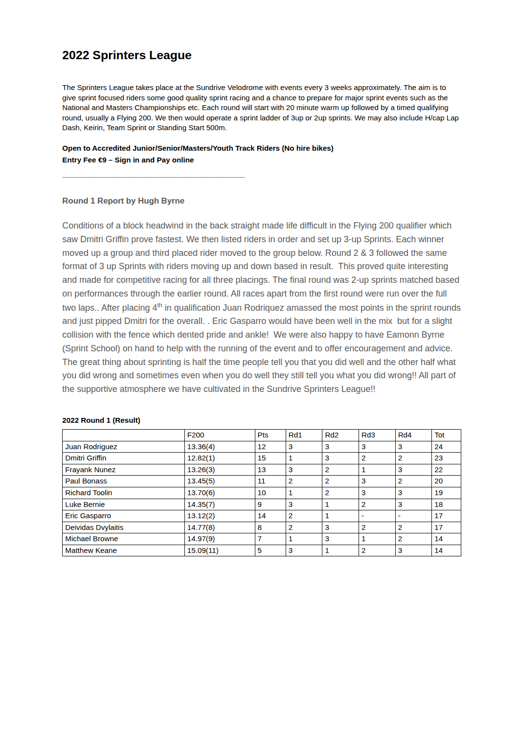2022 Sprinters League
The Sprinters League takes place at the Sundrive Velodrome with events every 3 weeks approximately. The aim is to give sprint focused riders some good quality sprint racing and a chance to prepare for major sprint events such as the National and Masters Championships etc. Each round will start with 20 minute warm up followed by a timed qualifying round, usually a Flying 200. We then would operate a sprint ladder of 3up or 2up sprints. We may also include H/cap Lap Dash, Keirin, Team Sprint or Standing Start 500m.
Open to Accredited Junior/Senior/Masters/Youth Track Riders (No hire bikes)
Entry Fee €9 – Sign in and Pay online
_______________________________________________
Round 1 Report by Hugh Byrne
Conditions of a block headwind in the back straight made life difficult in the Flying 200 qualifier which saw Dmitri Griffin prove fastest. We then listed riders in order and set up 3-up Sprints. Each winner moved up a group and third placed rider moved to the group below. Round 2 & 3 followed the same format of 3 up Sprints with riders moving up and down based in result. This proved quite interesting and made for competitive racing for all three placings. The final round was 2-up sprints matched based on performances through the earlier round. All races apart from the first round were run over the full two laps.. After placing 4th in qualification Juan Rodriquez amassed the most points in the sprint rounds and just pipped Dmitri for the overall. . Eric Gasparro would have been well in the mix but for a slight collision with the fence which dented pride and ankle! We were also happy to have Eamonn Byrne (Sprint School) on hand to help with the running of the event and to offer encouragement and advice. The great thing about sprinting is half the time people tell you that you did well and the other half what you did wrong and sometimes even when you do well they still tell you what you did wrong!! All part of the supportive atmosphere we have cultivated in the Sundrive Sprinters League!!
2022 Round 1 (Result)
| | F200 | Pts | Rd1 | Rd2 | Rd3 | Rd4 | Tot |
| --- | --- | --- | --- | --- | --- | --- | --- |
| Juan Rodriguez | 13.36(4) | 12 | 3 | 3 | 3 | 3 | 24 |
| Dmitri Griffin | 12.82(1) | 15 | 1 | 3 | 2 | 2 | 23 |
| Frayank Nunez | 13.26(3) | 13 | 3 | 2 | 1 | 3 | 22 |
| Paul Bonass | 13.45(5) | 11 | 2 | 2 | 3 | 2 | 20 |
| Richard Toolin | 13.70(6) | 10 | 1 | 2 | 3 | 3 | 19 |
| Luke Bernie | 14.35(7) | 9 | 3 | 1 | 2 | 3 | 18 |
| Eric Gasparro | 13.12(2) | 14 | 2 | 1 | - | - | 17 |
| Deividas Dvylaitis | 14.77(8) | 8 | 2 | 3 | 2 | 2 | 17 |
| Michael Browne | 14.97(9) | 7 | 1 | 3 | 1 | 2 | 14 |
| Matthew Keane | 15.09(11) | 5 | 3 | 1 | 2 | 3 | 14 |